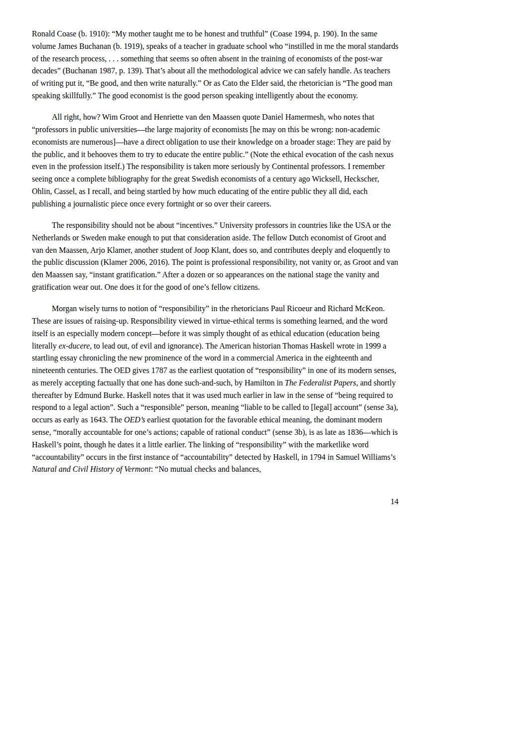Ronald Coase (b. 1910): “My mother taught me to be honest and truthful” (Coase 1994, p. 190). In the same volume James Buchanan (b. 1919), speaks of a teacher in graduate school who “instilled in me the moral standards of the research process, . . . something that seems so often absent in the training of economists of the post-war decades” (Buchanan 1987, p. 139). That’s about all the methodological advice we can safely handle. As teachers of writing put it, “Be good, and then write naturally.” Or as Cato the Elder said, the rhetorician is “The good man speaking skillfully.” The good economist is the good person speaking intelligently about the economy.
All right, how? Wim Groot and Henriette van den Maassen quote Daniel Hamermesh, who notes that “professors in public universities—the large majority of economists [he may on this be wrong: non-academic economists are numerous]—have a direct obligation to use their knowledge on a broader stage: They are paid by the public, and it behooves them to try to educate the entire public.” (Note the ethical evocation of the cash nexus even in the profession itself.) The responsibility is taken more seriously by Continental professors. I remember seeing once a complete bibliography for the great Swedish economists of a century ago Wicksell, Heckscher, Ohlin, Cassel, as I recall, and being startled by how much educating of the entire public they all did, each publishing a journalistic piece once every fortnight or so over their careers.
The responsibility should not be about “incentives.” University professors in countries like the USA or the Netherlands or Sweden make enough to put that consideration aside. The fellow Dutch economist of Groot and van den Maassen, Arjo Klamer, another student of Joop Klant, does so, and contributes deeply and eloquently to the public discussion (Klamer 2006, 2016). The point is professional responsibility, not vanity or, as Groot and van den Maassen say, “instant gratification.” After a dozen or so appearances on the national stage the vanity and gratification wear out. One does it for the good of one’s fellow citizens.
Morgan wisely turns to notion of “responsibility” in the rhetoricians Paul Ricoeur and Richard McKeon. These are issues of raising-up. Responsibility viewed in virtue-ethical terms is something learned, and the word itself is an especially modern concept—before it was simply thought of as ethical education (education being literally ex-ducere, to lead out, of evil and ignorance). The American historian Thomas Haskell wrote in 1999 a startling essay chronicling the new prominence of the word in a commercial America in the eighteenth and nineteenth centuries. The OED gives 1787 as the earliest quotation of “responsibility” in one of its modern senses, as merely accepting factually that one has done such-and-such, by Hamilton in The Federalist Papers, and shortly thereafter by Edmund Burke. Haskell notes that it was used much earlier in law in the sense of “being required to respond to a legal action”. Such a “responsible” person, meaning “liable to be called to [legal] account” (sense 3a), occurs as early as 1643. The OED’s earliest quotation for the favorable ethical meaning, the dominant modern sense, “morally accountable for one’s actions; capable of rational conduct” (sense 3b), is as late as 1836—which is Haskell’s point, though he dates it a little earlier. The linking of “responsibility” with the marketlike word “accountability” occurs in the first instance of “accountability” detected by Haskell, in 1794 in Samuel Williams’s Natural and Civil History of Vermont: “No mutual checks and balances,
14